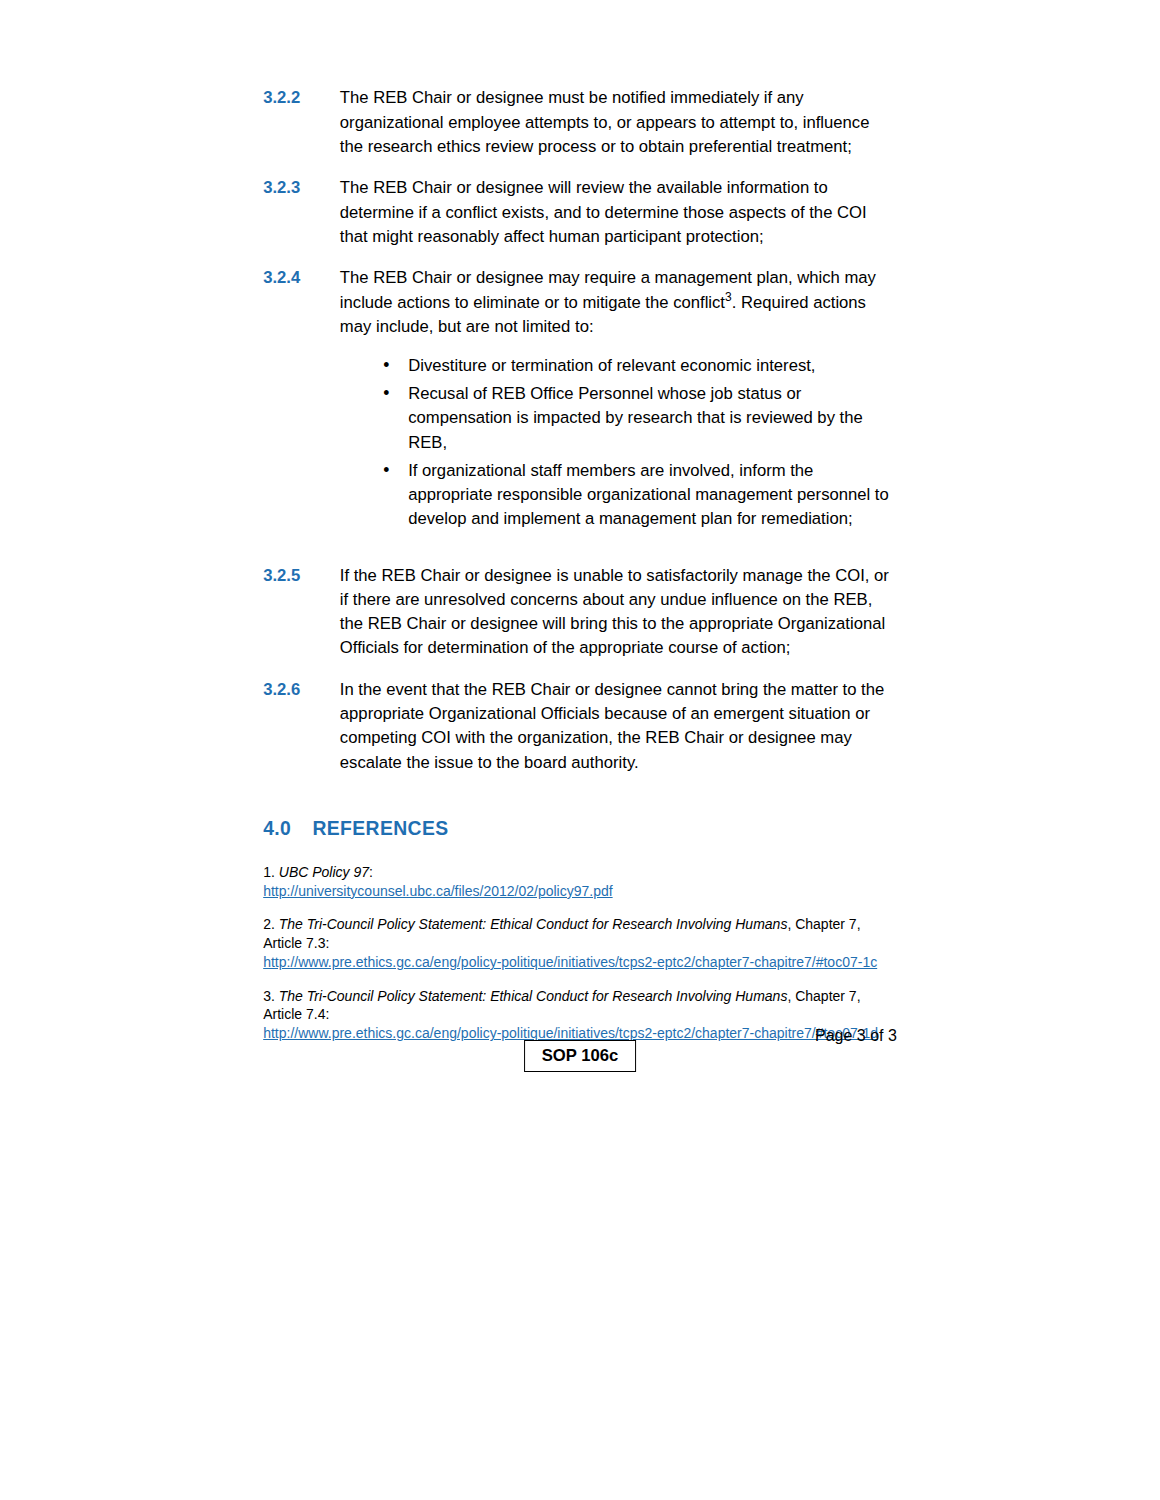3.2.2
The REB Chair or designee must be notified immediately if any organizational employee attempts to, or appears to attempt to, influence the research ethics review process or to obtain preferential treatment;
3.2.3
The REB Chair or designee will review the available information to determine if a conflict exists, and to determine those aspects of the COI that might reasonably affect human participant protection;
3.2.4
The REB Chair or designee may require a management plan, which may include actions to eliminate or to mitigate the conflict3. Required actions may include, but are not limited to:
Divestiture or termination of relevant economic interest,
Recusal of REB Office Personnel whose job status or compensation is impacted by research that is reviewed by the REB,
If organizational staff members are involved, inform the appropriate responsible organizational management personnel to develop and implement a management plan for remediation;
3.2.5
If the REB Chair or designee is unable to satisfactorily manage the COI, or if there are unresolved concerns about any undue influence on the REB, the REB Chair or designee will bring this to the appropriate Organizational Officials for determination of the appropriate course of action;
3.2.6
In the event that the REB Chair or designee cannot bring the matter to the appropriate Organizational Officials because of an emergent situation or competing COI with the organization, the REB Chair or designee may escalate the issue to the board authority.
4.0 REFERENCES
1. UBC Policy 97:
http://universitycounsel.ubc.ca/files/2012/02/policy97.pdf
2. The Tri-Council Policy Statement: Ethical Conduct for Research Involving Humans, Chapter 7, Article 7.3:
http://www.pre.ethics.gc.ca/eng/policy-politique/initiatives/tcps2-eptc2/chapter7-chapitre7/#toc07-1c
3. The Tri-Council Policy Statement: Ethical Conduct for Research Involving Humans, Chapter 7, Article 7.4:
http://www.pre.ethics.gc.ca/eng/policy-politique/initiatives/tcps2-eptc2/chapter7-chapitre7/#toc07-1d
Page 3 of 3
SOP 106c